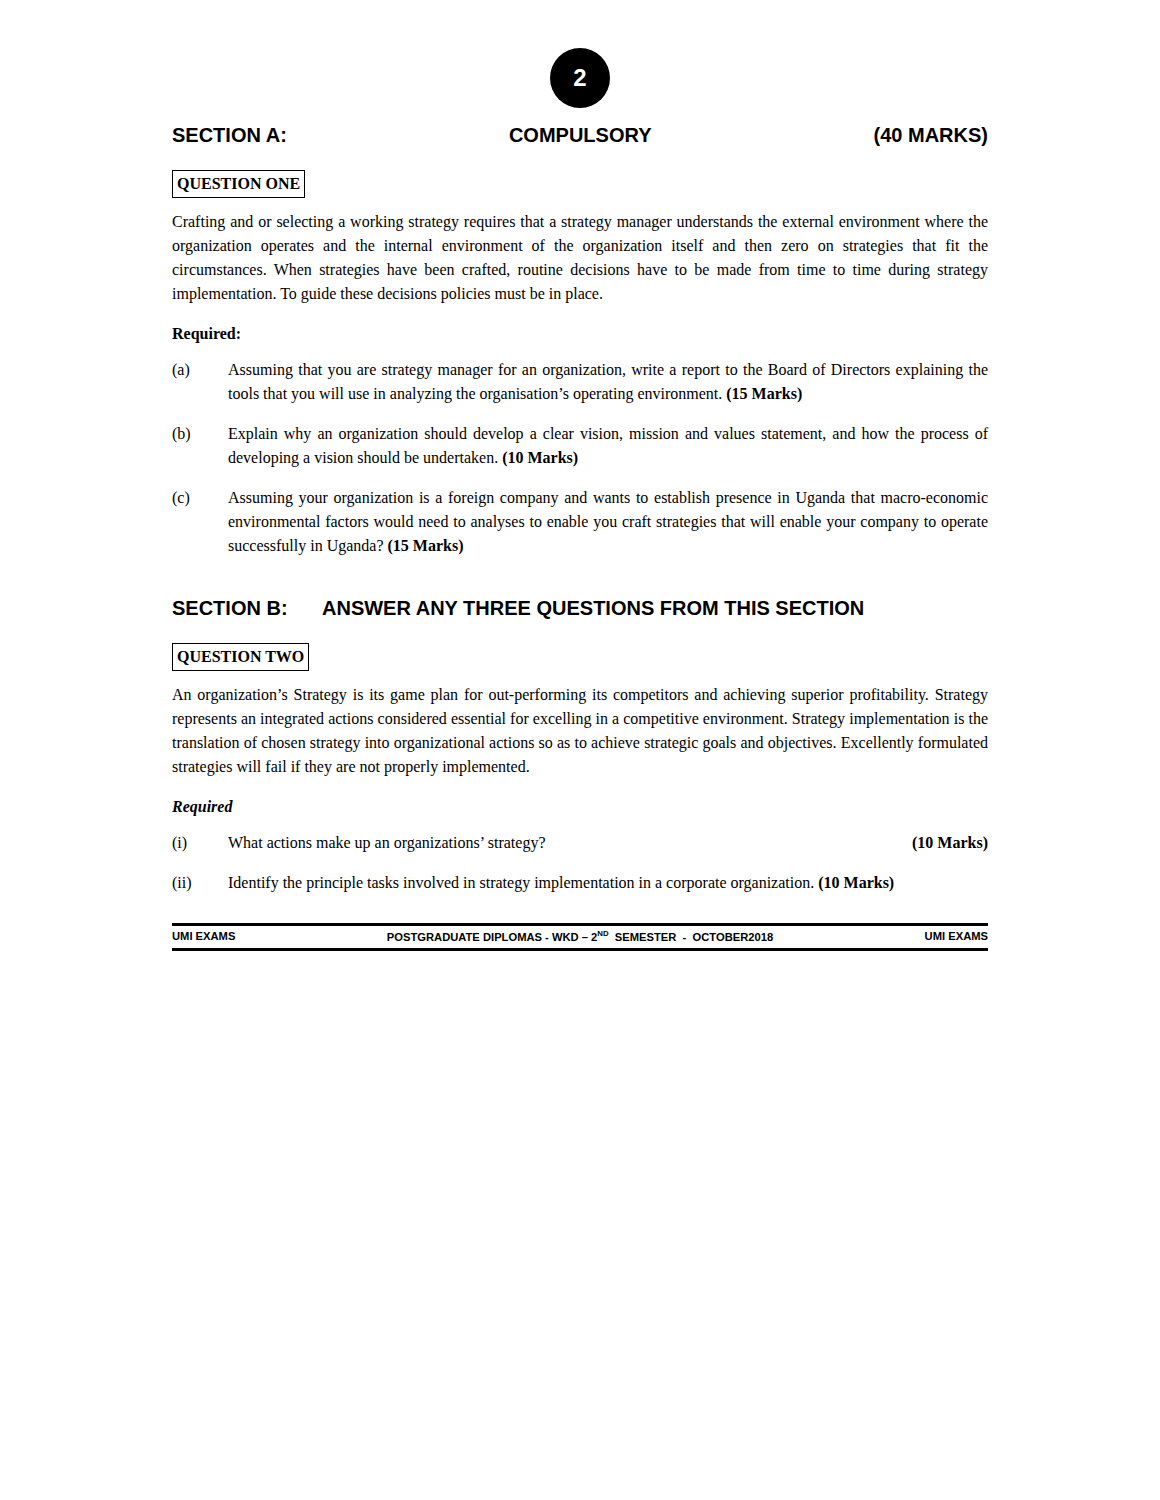2
SECTION A: COMPULSORY (40 MARKS)
QUESTION ONE
Crafting and or selecting a working strategy requires that a strategy manager understands the external environment where the organization operates and the internal environment of the organization itself and then zero on strategies that fit the circumstances. When strategies have been crafted, routine decisions have to be made from time to time during strategy implementation. To guide these decisions policies must be in place.
Required:
(a) Assuming that you are strategy manager for an organization, write a report to the Board of Directors explaining the tools that you will use in analyzing the organisation’s operating environment. (15 Marks)
(b) Explain why an organization should develop a clear vision, mission and values statement, and how the process of developing a vision should be undertaken. (10 Marks)
(c) Assuming your organization is a foreign company and wants to establish presence in Uganda that macro-economic environmental factors would need to analyses to enable you craft strategies that will enable your company to operate successfully in Uganda? (15 Marks)
SECTION B: ANSWER ANY THREE QUESTIONS FROM THIS SECTION
QUESTION TWO
An organization’s Strategy is its game plan for out-performing its competitors and achieving superior profitability. Strategy represents an integrated actions considered essential for excelling in a competitive environment. Strategy implementation is the translation of chosen strategy into organizational actions so as to achieve strategic goals and objectives. Excellently formulated strategies will fail if they are not properly implemented.
Required
(i) What actions make up an organizations’ strategy? (10 Marks)
(ii) Identify the principle tasks involved in strategy implementation in a corporate organization. (10 Marks)
UMI EXAMS POSTGRADUATE DIPLOMAS - WKD – 2ND SEMESTER - OCTOBER2018 UMI EXAMS